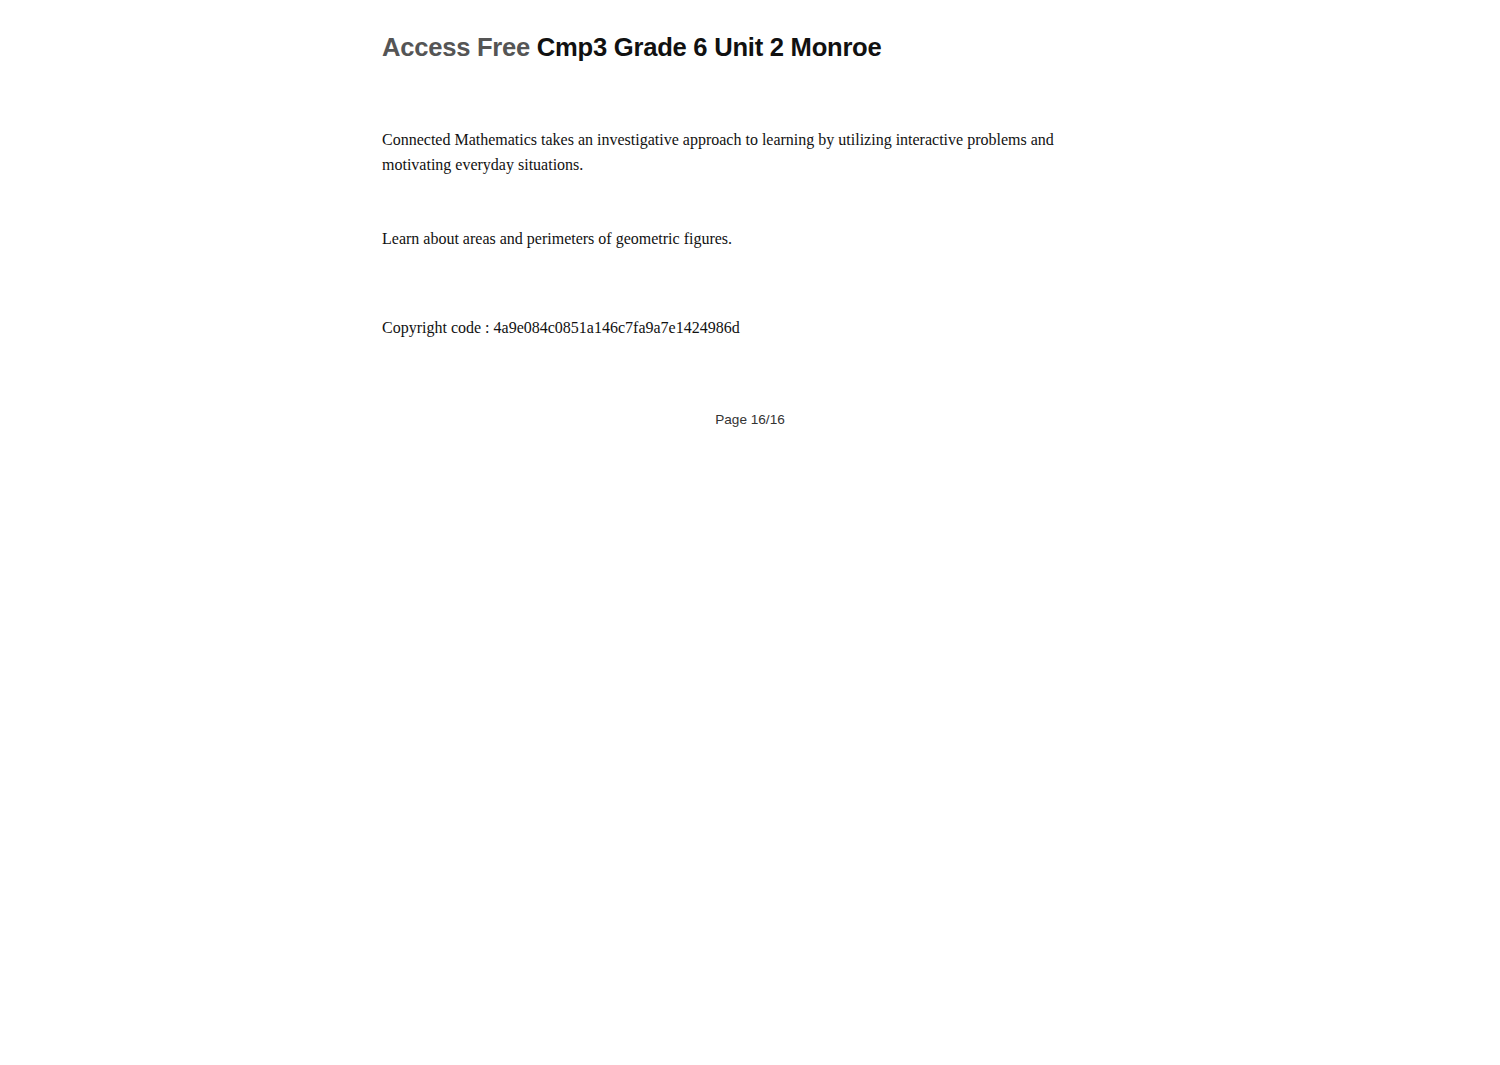Access Free Cmp3 Grade 6 Unit 2 Monroe
Connected Mathematics takes an investigative approach to learning by utilizing interactive problems and motivating everyday situations.
Learn about areas and perimeters of geometric figures.
Copyright code : 4a9e084c0851a146c7fa9a7e1424986d
Page 16/16